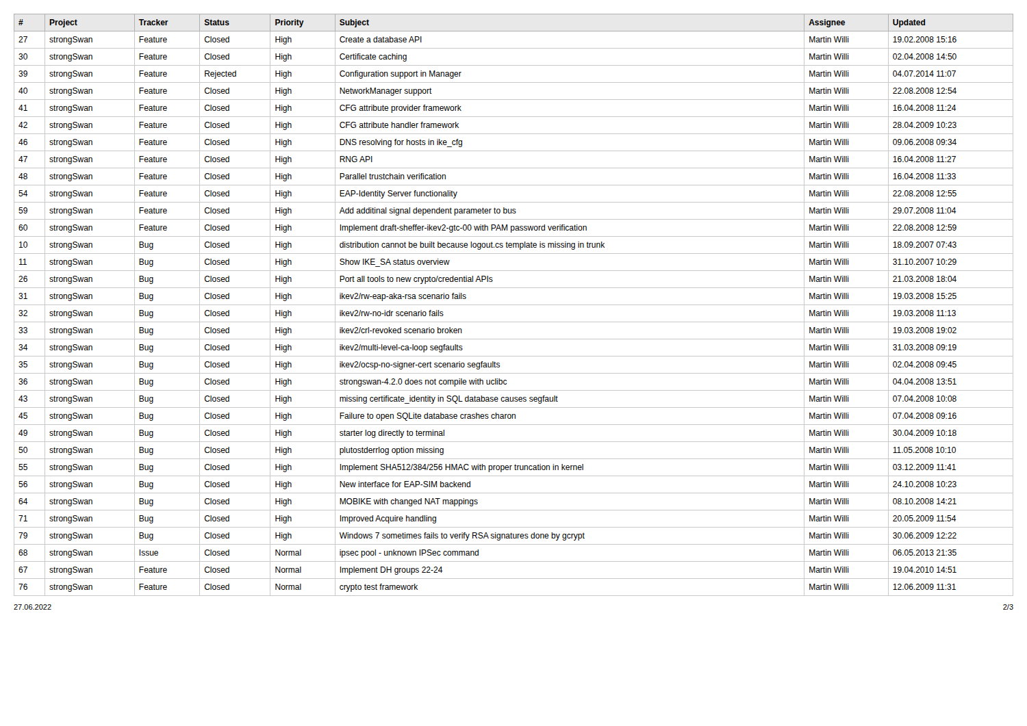| # | Project | Tracker | Status | Priority | Subject | Assignee | Updated |
| --- | --- | --- | --- | --- | --- | --- | --- |
| 27 | strongSwan | Feature | Closed | High | Create a database API | Martin Willi | 19.02.2008 15:16 |
| 30 | strongSwan | Feature | Closed | High | Certificate caching | Martin Willi | 02.04.2008 14:50 |
| 39 | strongSwan | Feature | Rejected | High | Configuration support in Manager | Martin Willi | 04.07.2014 11:07 |
| 40 | strongSwan | Feature | Closed | High | NetworkManager support | Martin Willi | 22.08.2008 12:54 |
| 41 | strongSwan | Feature | Closed | High | CFG attribute provider framework | Martin Willi | 16.04.2008 11:24 |
| 42 | strongSwan | Feature | Closed | High | CFG attribute handler framework | Martin Willi | 28.04.2009 10:23 |
| 46 | strongSwan | Feature | Closed | High | DNS resolving for hosts in ike_cfg | Martin Willi | 09.06.2008 09:34 |
| 47 | strongSwan | Feature | Closed | High | RNG API | Martin Willi | 16.04.2008 11:27 |
| 48 | strongSwan | Feature | Closed | High | Parallel trustchain verification | Martin Willi | 16.04.2008 11:33 |
| 54 | strongSwan | Feature | Closed | High | EAP-Identity Server functionality | Martin Willi | 22.08.2008 12:55 |
| 59 | strongSwan | Feature | Closed | High | Add additinal signal dependent parameter to bus | Martin Willi | 29.07.2008 11:04 |
| 60 | strongSwan | Feature | Closed | High | Implement draft-sheffer-ikev2-gtc-00 with PAM password verification | Martin Willi | 22.08.2008 12:59 |
| 10 | strongSwan | Bug | Closed | High | distribution cannot be built because logout.cs template is missing in trunk | Martin Willi | 18.09.2007 07:43 |
| 11 | strongSwan | Bug | Closed | High | Show IKE_SA status overview | Martin Willi | 31.10.2007 10:29 |
| 26 | strongSwan | Bug | Closed | High | Port all tools to new crypto/credential APIs | Martin Willi | 21.03.2008 18:04 |
| 31 | strongSwan | Bug | Closed | High | ikev2/rw-eap-aka-rsa scenario fails | Martin Willi | 19.03.2008 15:25 |
| 32 | strongSwan | Bug | Closed | High | ikev2/rw-no-idr scenario fails | Martin Willi | 19.03.2008 11:13 |
| 33 | strongSwan | Bug | Closed | High | ikev2/crl-revoked scenario broken | Martin Willi | 19.03.2008 19:02 |
| 34 | strongSwan | Bug | Closed | High | ikev2/multi-level-ca-loop segfaults | Martin Willi | 31.03.2008 09:19 |
| 35 | strongSwan | Bug | Closed | High | ikev2/ocsp-no-signer-cert scenario segfaults | Martin Willi | 02.04.2008 09:45 |
| 36 | strongSwan | Bug | Closed | High | strongswan-4.2.0 does not compile with uclibc | Martin Willi | 04.04.2008 13:51 |
| 43 | strongSwan | Bug | Closed | High | missing certificate_identity in SQL database causes segfault | Martin Willi | 07.04.2008 10:08 |
| 45 | strongSwan | Bug | Closed | High | Failure to open SQLite database crashes charon | Martin Willi | 07.04.2008 09:16 |
| 49 | strongSwan | Bug | Closed | High | starter log directly to terminal | Martin Willi | 30.04.2009 10:18 |
| 50 | strongSwan | Bug | Closed | High | plutostderrlog option missing | Martin Willi | 11.05.2008 10:10 |
| 55 | strongSwan | Bug | Closed | High | Implement SHA512/384/256 HMAC with proper truncation in kernel | Martin Willi | 03.12.2009 11:41 |
| 56 | strongSwan | Bug | Closed | High | New interface for EAP-SIM backend | Martin Willi | 24.10.2008 10:23 |
| 64 | strongSwan | Bug | Closed | High | MOBIKE with changed NAT mappings | Martin Willi | 08.10.2008 14:21 |
| 71 | strongSwan | Bug | Closed | High | Improved Acquire handling | Martin Willi | 20.05.2009 11:54 |
| 79 | strongSwan | Bug | Closed | High | Windows 7 sometimes fails to verify RSA signatures done by gcrypt | Martin Willi | 30.06.2009 12:22 |
| 68 | strongSwan | Issue | Closed | Normal | ipsec pool - unknown IPSec command | Martin Willi | 06.05.2013 21:35 |
| 67 | strongSwan | Feature | Closed | Normal | Implement DH groups 22-24 | Martin Willi | 19.04.2010 14:51 |
| 76 | strongSwan | Feature | Closed | Normal | crypto test framework | Martin Willi | 12.06.2009 11:31 |
27.06.2022 2/3